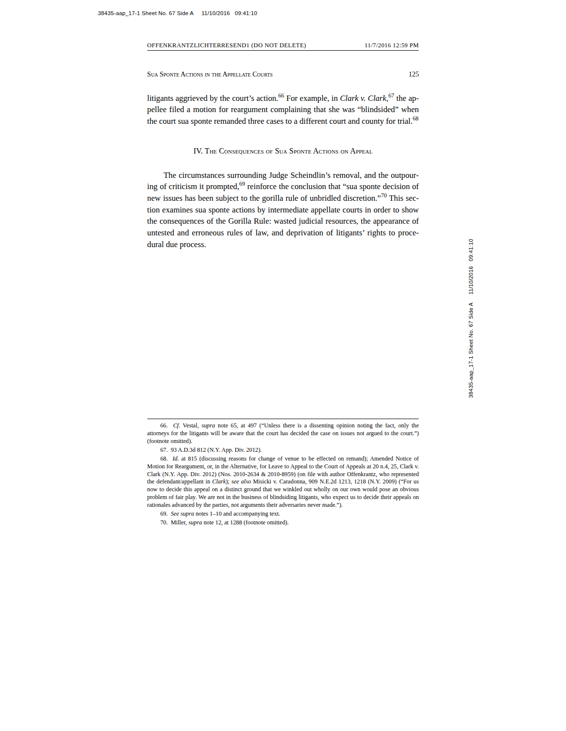38435-aap_17-1 Sheet No. 67 Side A 11/10/2016 09:41:10
38435-aap_17-1 Sheet No. 67 Side A 11/10/2016 09:41:10
OffenkrantzLichterResend1 (Do Not Delete) 11/7/2016 12:59 PM
Sua Sponte Actions in the Appellate Courts 125
litigants aggrieved by the court’s action.66 For example, in Clark v. Clark,67 the appellee filed a motion for reargument complaining that she was “blindsided” when the court sua sponte remanded three cases to a different court and county for trial.68
IV. The Consequences of Sua Sponte Actions on Appeal
The circumstances surrounding Judge Scheindlin’s removal, and the outpouring of criticism it prompted,69 reinforce the conclusion that “sua sponte decision of new issues has been subject to the gorilla rule of unbridled discretion.”70 This section examines sua sponte actions by intermediate appellate courts in order to show the consequences of the Gorilla Rule: wasted judicial resources, the appearance of untested and erroneous rules of law, and deprivation of litigants’ rights to procedural due process.
66. Cf. Vestal, supra note 65, at 497 (“Unless there is a dissenting opinion noting the fact, only the attorneys for the litigants will be aware that the court has decided the case on issues not argued to the court.”) (footnote omitted).
67. 93 A.D.3d 812 (N.Y. App. Div. 2012).
68. Id. at 815 (discussing reasons for change of venue to be effected on remand); Amended Notice of Motion for Reargument, or, in the Alternative, for Leave to Appeal to the Court of Appeals at 20 n.4, 25, Clark v. Clark (N.Y. App. Div. 2012) (Nos. 2010-2634 & 2010-8959) (on file with author Offenkrantz, who represented the defendant/appellant in Clark); see also Misicki v. Caradonna, 909 N.E.2d 1213, 1218 (N.Y. 2009) (“For us now to decide this appeal on a distinct ground that we winkled out wholly on our own would pose an obvious problem of fair play. We are not in the business of blindsiding litigants, who expect us to decide their appeals on rationales advanced by the parties, not arguments their adversaries never made.”).
69. See supra notes 1–10 and accompanying text.
70. Miller, supra note 12, at 1288 (footnote omitted).